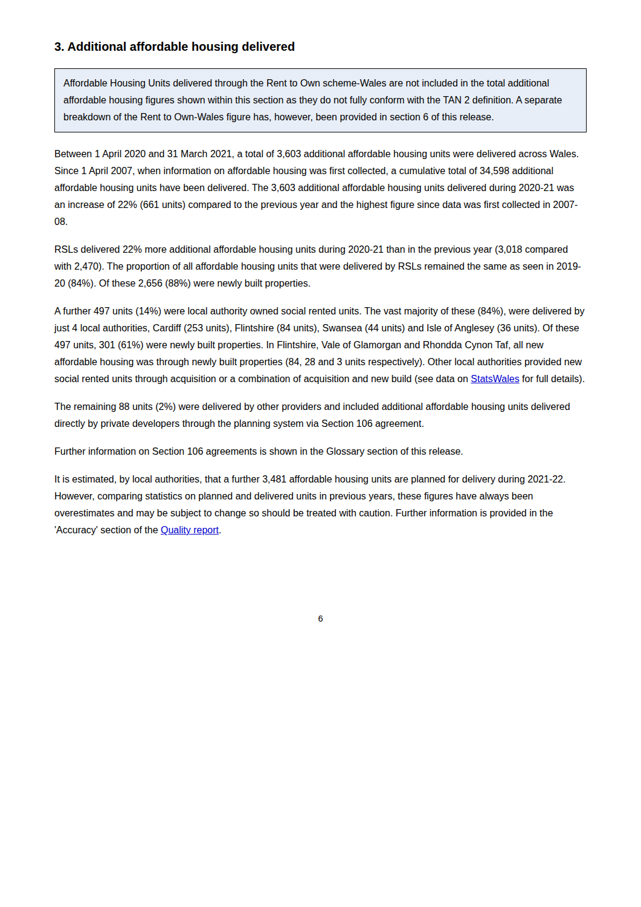3. Additional affordable housing delivered
Affordable Housing Units delivered through the Rent to Own scheme-Wales are not included in the total additional affordable housing figures shown within this section as they do not fully conform with the TAN 2 definition. A separate breakdown of the Rent to Own-Wales figure has, however, been provided in section 6 of this release.
Between 1 April 2020 and 31 March 2021, a total of 3,603 additional affordable housing units were delivered across Wales. Since 1 April 2007, when information on affordable housing was first collected, a cumulative total of 34,598 additional affordable housing units have been delivered. The 3,603 additional affordable housing units delivered during 2020-21 was an increase of 22% (661 units) compared to the previous year and the highest figure since data was first collected in 2007-08.
RSLs delivered 22% more additional affordable housing units during 2020-21 than in the previous year (3,018 compared with 2,470). The proportion of all affordable housing units that were delivered by RSLs remained the same as seen in 2019-20 (84%). Of these 2,656 (88%) were newly built properties.
A further 497 units (14%) were local authority owned social rented units. The vast majority of these (84%), were delivered by just 4 local authorities, Cardiff (253 units), Flintshire (84 units), Swansea (44 units) and Isle of Anglesey (36 units). Of these 497 units, 301 (61%) were newly built properties. In Flintshire, Vale of Glamorgan and Rhondda Cynon Taf, all new affordable housing was through newly built properties (84, 28 and 3 units respectively). Other local authorities provided new social rented units through acquisition or a combination of acquisition and new build (see data on StatsWales for full details).
The remaining 88 units (2%) were delivered by other providers and included additional affordable housing units delivered directly by private developers through the planning system via Section 106 agreement.
Further information on Section 106 agreements is shown in the Glossary section of this release.
It is estimated, by local authorities, that a further 3,481 affordable housing units are planned for delivery during 2021-22. However, comparing statistics on planned and delivered units in previous years, these figures have always been overestimates and may be subject to change so should be treated with caution. Further information is provided in the 'Accuracy' section of the Quality report.
6